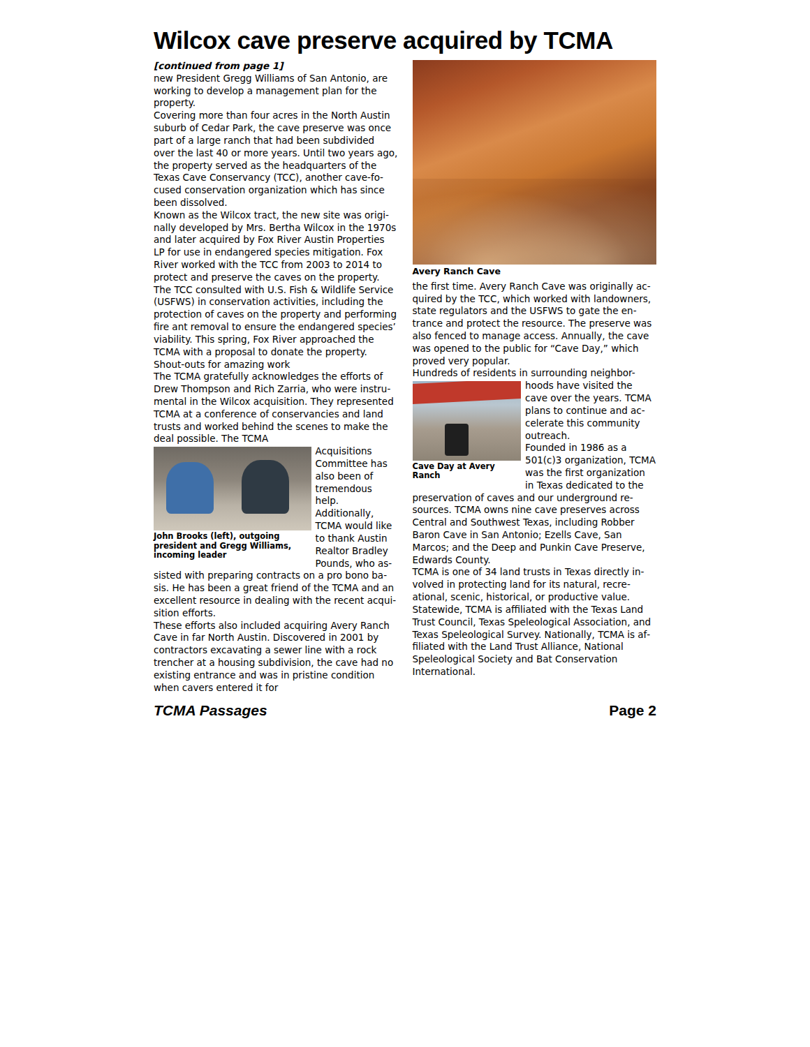Wilcox cave preserve acquired by TCMA
[continued from page 1]
new President Gregg Williams of San Antonio, are working to develop a management plan for the property.
Covering more than four acres in the North Austin suburb of Cedar Park, the cave preserve was once part of a large ranch that had been subdivided over the last 40 or more years. Until two years ago, the property served as the headquarters of the Texas Cave Conservancy (TCC), another cave-focused conservation organization which has since been dissolved.
Known as the Wilcox tract, the new site was originally developed by Mrs. Bertha Wilcox in the 1970s and later acquired by Fox River Austin Properties LP for use in endangered species mitigation. Fox River worked with the TCC from 2003 to 2014 to protect and preserve the caves on the property. The TCC consulted with U.S. Fish & Wildlife Service (USFWS) in conservation activities, including the protection of caves on the property and performing fire ant removal to ensure the endangered species’ viability. This spring, Fox River approached the TCMA with a proposal to donate the property.
Shout-outs for amazing work
The TCMA gratefully acknowledges the efforts of Drew Thompson and Rich Zarria, who were instrumental in the Wilcox acquisition. They represented TCMA at a conference of conservancies and land trusts and worked behind the scenes to make the deal possible. The TCMA
John Brooks (left), outgoing president and Gregg Williams, incoming leader
Acquisitions Committee has also been of tremendous help. Additionally, TCMA would like to thank Austin Realtor Bradley Pounds, who assisted with preparing contracts on a pro bono basis. He has been a great friend of the TCMA and an excellent resource in dealing with the recent acquisition efforts.
These efforts also included acquiring Avery Ranch Cave in far North Austin. Discovered in 2001 by contractors excavating a sewer line with a rock trencher at a housing subdivision, the cave had no existing entrance and was in pristine condition when cavers entered it for
Avery Ranch Cave
the first time. Avery Ranch Cave was originally acquired by the TCC, which worked with landowners, state regulators and the USFWS to gate the entrance and protect the resource. The preserve was also fenced to manage access. Annually, the cave was opened to the public for “Cave Day,” which proved very popular.
Hundreds of residents in surrounding neighbor-
Cave Day at Avery Ranch
hoods have visited the cave over the years. TCMA plans to continue and accelerate this community outreach.
Founded in 1986 as a 501(c)3 organization, TCMA was the first organization in Texas dedicated to the preservation of caves and our underground resources. TCMA owns nine cave preserves across Central and Southwest Texas, including Robber Baron Cave in San Antonio; Ezells Cave, San Marcos; and the Deep and Punkin Cave Preserve, Edwards County.
TCMA is one of 34 land trusts in Texas directly involved in protecting land for its natural, recreational, scenic, historical, or productive value. Statewide, TCMA is affiliated with the Texas Land Trust Council, Texas Speleological Association, and Texas Speleological Survey. Nationally, TCMA is affiliated with the Land Trust Alliance, National Speleological Society and Bat Conservation International.
TCMA Passages
Page 2